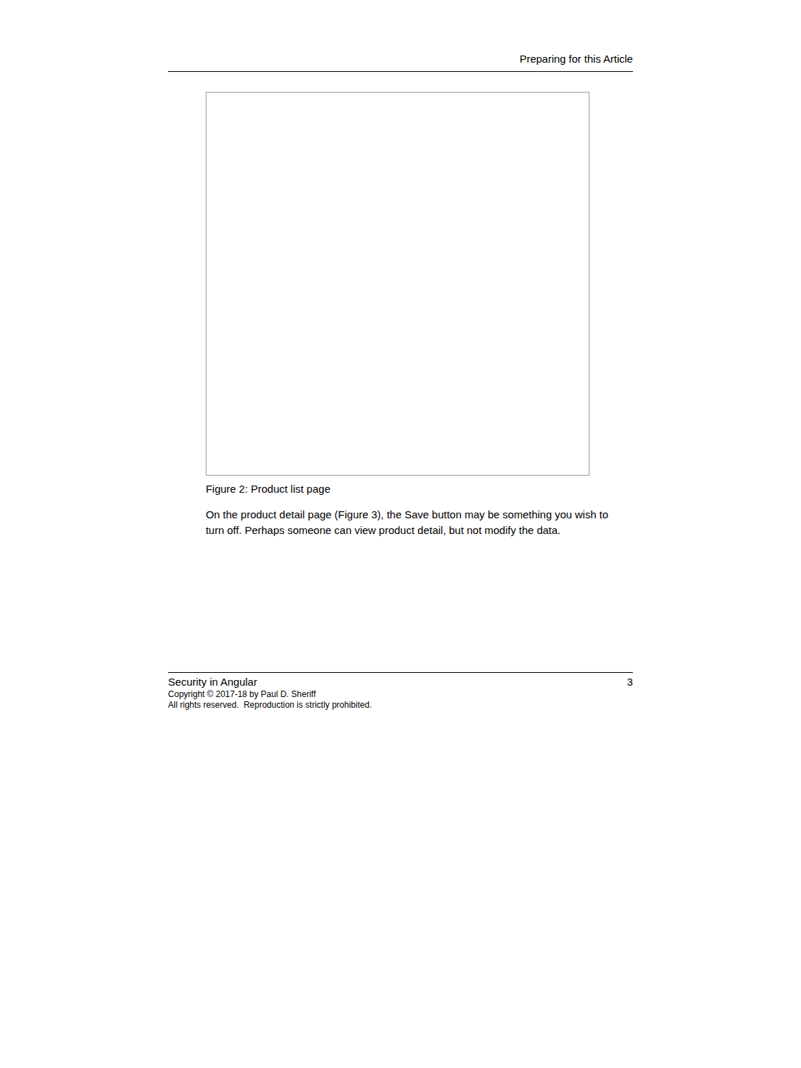Preparing for this Article
Figure 2: Product list page
On the product detail page (Figure 3), the Save button may be something you wish to turn off. Perhaps someone can view product detail, but not modify the data.
Security in Angular
Copyright © 2017-18 by Paul D. Sheriff
All rights reserved. Reproduction is strictly prohibited.
3